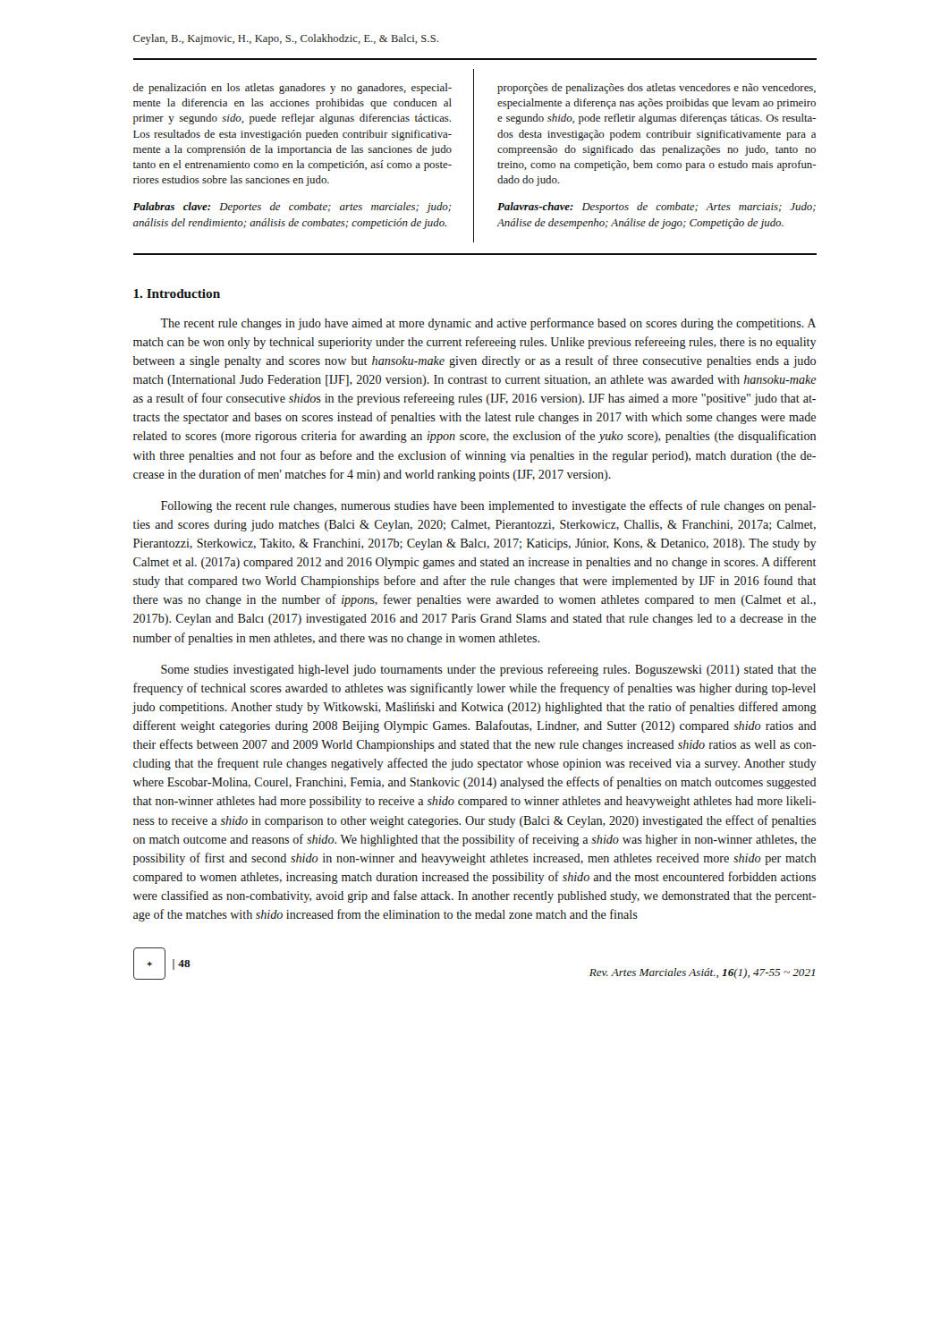Ceylan, B., Kajmovic, H., Kapo, S., Colakhodzic, E., & Balci, S.S.
de penalización en los atletas ganadores y no ganadores, especialmente la diferencia en las acciones prohibidas que conducen al primer y segundo sido, puede reflejar algunas diferencias tácticas. Los resultados de esta investigación pueden contribuir significativamente a la comprensión de la importancia de las sanciones de judo tanto en el entrenamiento como en la competición, así como a posteriores estudios sobre las sanciones en judo.
Palabras clave: Deportes de combate; artes marciales; judo; análisis del rendimiento; análisis de combates; competición de judo.
proporções de penalizações dos atletas vencedores e não vencedores, especialmente a diferença nas ações proibidas que levam ao primeiro e segundo shido, pode refletir algumas diferenças táticas. Os resultados desta investigação podem contribuir significativamente para a compreensão do significado das penalizações no judo, tanto no treino, como na competição, bem como para o estudo mais aprofundado do judo.
Palavras-chave: Desportos de combate; Artes marciais; Judo; Análise de desempenho; Análise de jogo; Competição de judo.
1. Introduction
The recent rule changes in judo have aimed at more dynamic and active performance based on scores during the competitions. A match can be won only by technical superiority under the current refereeing rules. Unlike previous refereeing rules, there is no equality between a single penalty and scores now but hansoku-make given directly or as a result of three consecutive penalties ends a judo match (International Judo Federation [IJF], 2020 version). In contrast to current situation, an athlete was awarded with hansoku-make as a result of four consecutive shidos in the previous refereeing rules (IJF, 2016 version). IJF has aimed a more "positive" judo that attracts the spectator and bases on scores instead of penalties with the latest rule changes in 2017 with which some changes were made related to scores (more rigorous criteria for awarding an ippon score, the exclusion of the yuko score), penalties (the disqualification with three penalties and not four as before and the exclusion of winning via penalties in the regular period), match duration (the decrease in the duration of men' matches for 4 min) and world ranking points (IJF, 2017 version).
Following the recent rule changes, numerous studies have been implemented to investigate the effects of rule changes on penalties and scores during judo matches (Balci & Ceylan, 2020; Calmet, Pierantozzi, Sterkowicz, Challis, & Franchini, 2017a; Calmet, Pierantozzi, Sterkowicz, Takito, & Franchini, 2017b; Ceylan & Balcı, 2017; Katicips, Júnior, Kons, & Detanico, 2018). The study by Calmet et al. (2017a) compared 2012 and 2016 Olympic games and stated an increase in penalties and no change in scores. A different study that compared two World Championships before and after the rule changes that were implemented by IJF in 2016 found that there was no change in the number of ippons, fewer penalties were awarded to women athletes compared to men (Calmet et al., 2017b). Ceylan and Balcı (2017) investigated 2016 and 2017 Paris Grand Slams and stated that rule changes led to a decrease in the number of penalties in men athletes, and there was no change in women athletes.
Some studies investigated high-level judo tournaments under the previous refereeing rules. Boguszewski (2011) stated that the frequency of technical scores awarded to athletes was significantly lower while the frequency of penalties was higher during top-level judo competitions. Another study by Witkowski, Maśliński and Kotwica (2012) highlighted that the ratio of penalties differed among different weight categories during 2008 Beijing Olympic Games. Balafoutas, Lindner, and Sutter (2012) compared shido ratios and their effects between 2007 and 2009 World Championships and stated that the new rule changes increased shido ratios as well as concluding that the frequent rule changes negatively affected the judo spectator whose opinion was received via a survey. Another study where Escobar-Molina, Courel, Franchini, Femia, and Stankovic (2014) analysed the effects of penalties on match outcomes suggested that non-winner athletes had more possibility to receive a shido compared to winner athletes and heavyweight athletes had more likeliness to receive a shido in comparison to other weight categories. Our study (Balci & Ceylan, 2020) investigated the effect of penalties on match outcome and reasons of shido. We highlighted that the possibility of receiving a shido was higher in non-winner athletes, the possibility of first and second shido in non-winner and heavyweight athletes increased, men athletes received more shido per match compared to women athletes, increasing match duration increased the possibility of shido and the most encountered forbidden actions were classified as non-combativity, avoid grip and false attack. In another recently published study, we demonstrated that the percentage of the matches with shido increased from the elimination to the medal zone match and the finals
✦ | 48
Rev. Artes Marciales Asiát., 16(1), 47-55 ~ 2021